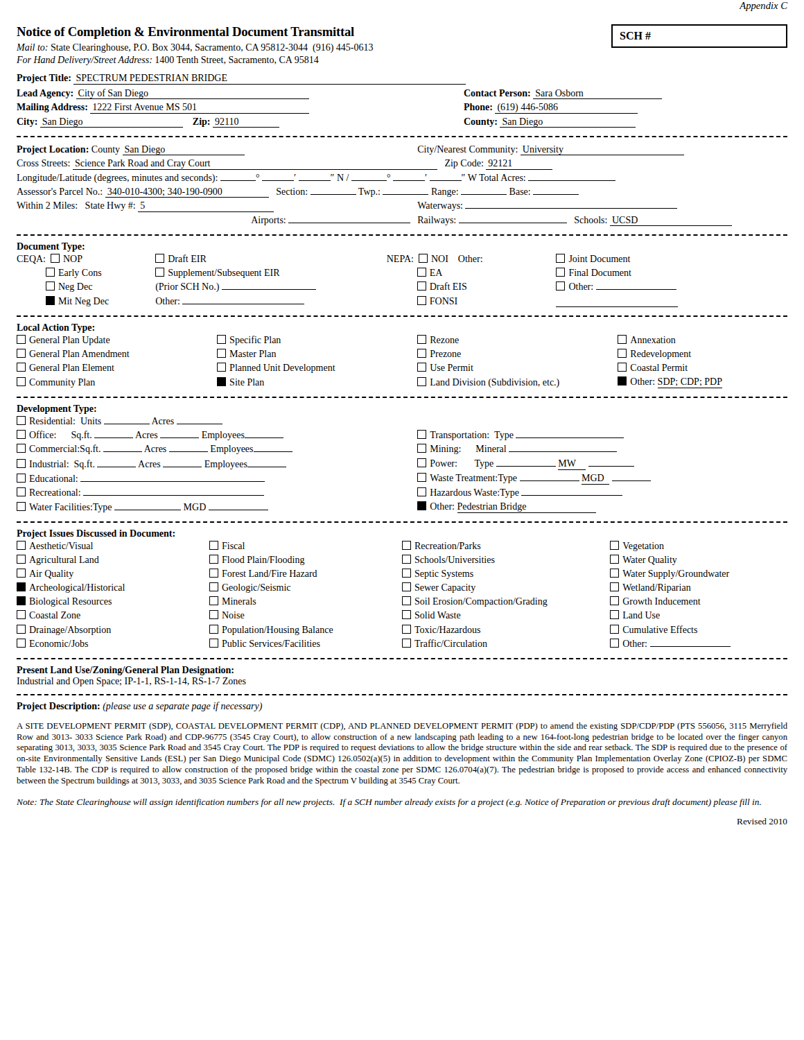Appendix C
Notice of Completion & Environmental Document Transmittal
Mail to: State Clearinghouse, P.O. Box 3044, Sacramento, CA 95812-3044 (916) 445-0613
For Hand Delivery/Street Address: 1400 Tenth Street, Sacramento, CA 95814
SCH #
Project Title: SPECTRUM PEDESTRIAN BRIDGE
| Lead Agency: City of San Diego | Contact Person: Sara Osborn |
| Mailing Address: 1222 First Avenue MS 501 | Phone: (619) 446-5086 |
| City: San Diego Zip: 92110 | County: San Diego |
| Project Location: County San Diego | City/Nearest Community: University |
| Cross Streets: Science Park Road and Cray Court Zip Code: 92121 |
| Longitude/Latitude (degrees, minutes and seconds): ° ′ ″ N / ° ′ ″ W Total Acres: |
| Assessor's Parcel No.: 340-010-4300; 340-190-0900 Section: Twp.: Range: Base: |
| Within 2 Miles: State Hwy #: 5 | Waterways: |
| Airports: | Railways: Schools: UCSD |
Document Type:
| CEQA: NOP | Draft EIR | NEPA: NOI Other: | Joint Document |
| Early Cons | Supplement/Subsequent EIR | EA | Final Document |
| Neg Dec | (Prior SCH No.) | Draft EIS | Other: |
| Mit Neg Dec | Other: | FONSI | |
Local Action Type:
| General Plan Update | Specific Plan | Rezone | Annexation |
| General Plan Amendment | Master Plan | Prezone | Redevelopment |
| General Plan Element | Planned Unit Development | Use Permit | Coastal Permit |
| Community Plan | Site Plan | Land Division (Subdivision, etc.) | Other: SDP; CDP; PDP |
Development Type:
| Residential: Units Acres | |
| Office: Sq.ft. Acres Employees | Transportation: Type |
| Commercial:Sq.ft. Acres Employees | Mining: Mineral |
| Industrial: Sq.ft. Acres Employees | Power: Type MW |
| Educational: | Waste Treatment:Type MGD |
| Recreational: | Hazardous Waste:Type |
| Water Facilities:Type MGD | Other: Pedestrian Bridge |
Project Issues Discussed in Document:
| Aesthetic/Visual | Fiscal | Recreation/Parks | Vegetation |
| Agricultural Land | Flood Plain/Flooding | Schools/Universities | Water Quality |
| Air Quality | Forest Land/Fire Hazard | Septic Systems | Water Supply/Groundwater |
| Archeological/Historical | Geologic/Seismic | Sewer Capacity | Wetland/Riparian |
| Biological Resources | Minerals | Soil Erosion/Compaction/Grading | Growth Inducement |
| Coastal Zone | Noise | Solid Waste | Land Use |
| Drainage/Absorption | Population/Housing Balance | Toxic/Hazardous | Cumulative Effects |
| Economic/Jobs | Public Services/Facilities | Traffic/Circulation | Other: |
Present Land Use/Zoning/General Plan Designation:
Industrial and Open Space; IP-1-1, RS-1-14, RS-1-7 Zones
Project Description: (please use a separate page if necessary)
A SITE DEVELOPMENT PERMIT (SDP), COASTAL DEVELOPMENT PERMIT (CDP), AND PLANNED DEVELOPMENT PERMIT (PDP) to amend the existing SDP/CDP/PDP (PTS 556056, 3115 Merryfield Row and 3013- 3033 Science Park Road) and CDP-96775 (3545 Cray Court), to allow construction of a new landscaping path leading to a new 164-foot-long pedestrian bridge to be located over the finger canyon separating 3013, 3033, 3035 Science Park Road and 3545 Cray Court. The PDP is required to request deviations to allow the bridge structure within the side and rear setback. The SDP is required due to the presence of on-site Environmentally Sensitive Lands (ESL) per San Diego Municipal Code (SDMC) 126.0502(a)(5) in addition to development within the Community Plan Implementation Overlay Zone (CPIOZ-B) per SDMC Table 132-14B. The CDP is required to allow construction of the proposed bridge within the coastal zone per SDMC 126.0704(a)(7). The pedestrian bridge is proposed to provide access and enhanced connectivity between the Spectrum buildings at 3013, 3033, and 3035 Science Park Road and the Spectrum V building at 3545 Cray Court.
Note: The State Clearinghouse will assign identification numbers for all new projects. If a SCH number already exists for a project (e.g. Notice of Preparation or previous draft document) please fill in.
Revised 2010